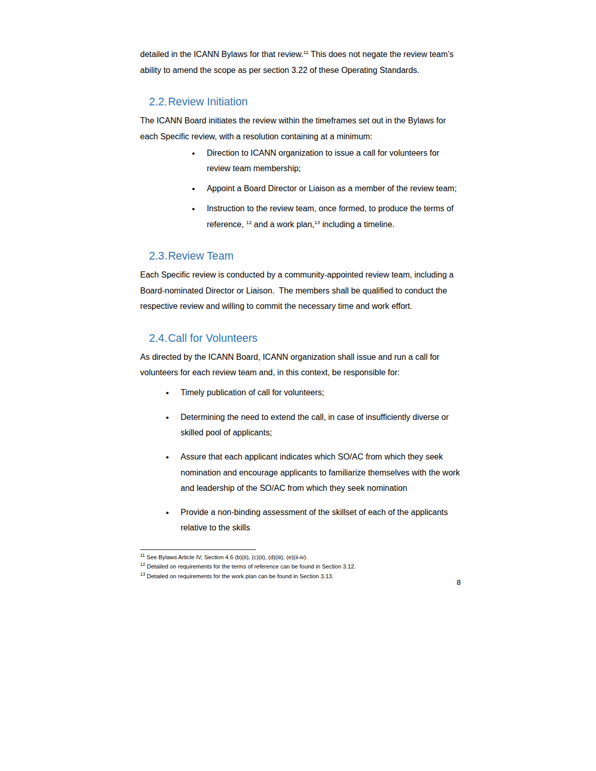detailed in the ICANN Bylaws for that review.11 This does not negate the review team’s ability to amend the scope as per section 3.22 of these Operating Standards.
2.2. Review Initiation
The ICANN Board initiates the review within the timeframes set out in the Bylaws for each Specific review, with a resolution containing at a minimum:
Direction to ICANN organization to issue a call for volunteers for review team membership;
Appoint a Board Director or Liaison as a member of the review team;
Instruction to the review team, once formed, to produce the terms of reference, 12 and a work plan,13 including a timeline.
2.3. Review Team
Each Specific review is conducted by a community-appointed review team, including a Board-nominated Director or Liaison. The members shall be qualified to conduct the respective review and willing to commit the necessary time and work effort.
2.4. Call for Volunteers
As directed by the ICANN Board, ICANN organization shall issue and run a call for volunteers for each review team and, in this context, be responsible for:
Timely publication of call for volunteers;
Determining the need to extend the call, in case of insufficiently diverse or skilled pool of applicants;
Assure that each applicant indicates which SO/AC from which they seek nomination and encourage applicants to familiarize themselves with the work and leadership of the SO/AC from which they seek nomination
Provide a non-binding assessment of the skillset of each of the applicants relative to the skills
11 See Bylaws Article IV, Section 4.6 (b)(ii), (c)(ii), (d)(iii), (e)(ii-iv).
12 Detailed on requirements for the terms of reference can be found in Section 3.12.
13 Detailed on requirements for the work plan can be found in Section 3.13.
8